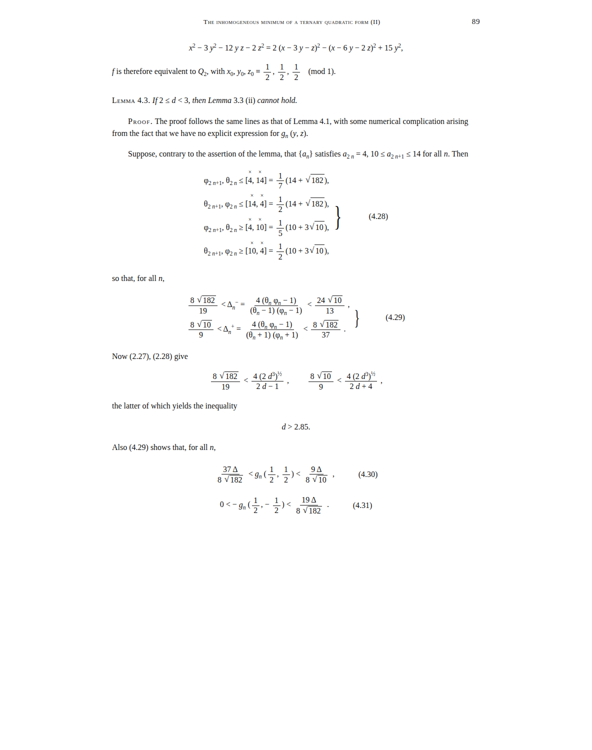The inhomogeneous minimum of a ternary quadratic form (II) 89
x2 − 3 y2 − 12 y z − 2 z2 = 2 (x − 3 y − z)2 − (x − 6 y − 2 z)2 + 15 y2,
f is therefore equivalent to Q2, with x0, y0, z0 ≡ 12, 12, 12 (mod 1).
Lemma 4.3. If 2 ≤ d < 3, then Lemma 3.3 (ii) cannot hold.
Proof. The proof follows the same lines as that of Lemma 4.1, with some numerical complication arising from the fact that we have no explicit expression for gn (y, z).
Suppose, contrary to the assertion of the lemma, that {an} satisfies a2 n = 4, 10 ≤ a2 n+1 ≤ 14 for all n. Then
φ2 n+1, θ2 n ≤ [×4, ×14] = 17(14 + 182), θ2 n+1, φ2 n ≤ [×14, ×4] = 12(14 + 182), φ2 n+1, θ2 n ≥ [×4, ×10] = 15(10 + 310), θ2 n+1, φ2 n ≥ [×10, ×4] = 12(10 + 310), }
(4.28)
so that, for all n,
8 18219 < Δn− = 4 (θn φn − 1)(θn − 1) (φn − 1) < 24 1013 , 8 109 < Δn+ = 4 (θn φn − 1)(θn + 1) (φn + 1) < 8 18237 . }
(4.29)
Now (2.27), (2.28) give
8 18219 < 4 (2 d3)½ 2 d − 1 , 8 109 < 4 (2 d3)½ 2 d + 4 ,
the latter of which yields the inequality
d > 2.85.
Also (4.29) shows that, for all n,
37 Δ 8 182 < gn (12, 12) < 9 Δ 8 10 ,
(4.30)
0 < − gn (12, − 12) < 19 Δ 8 182 .
(4.31)